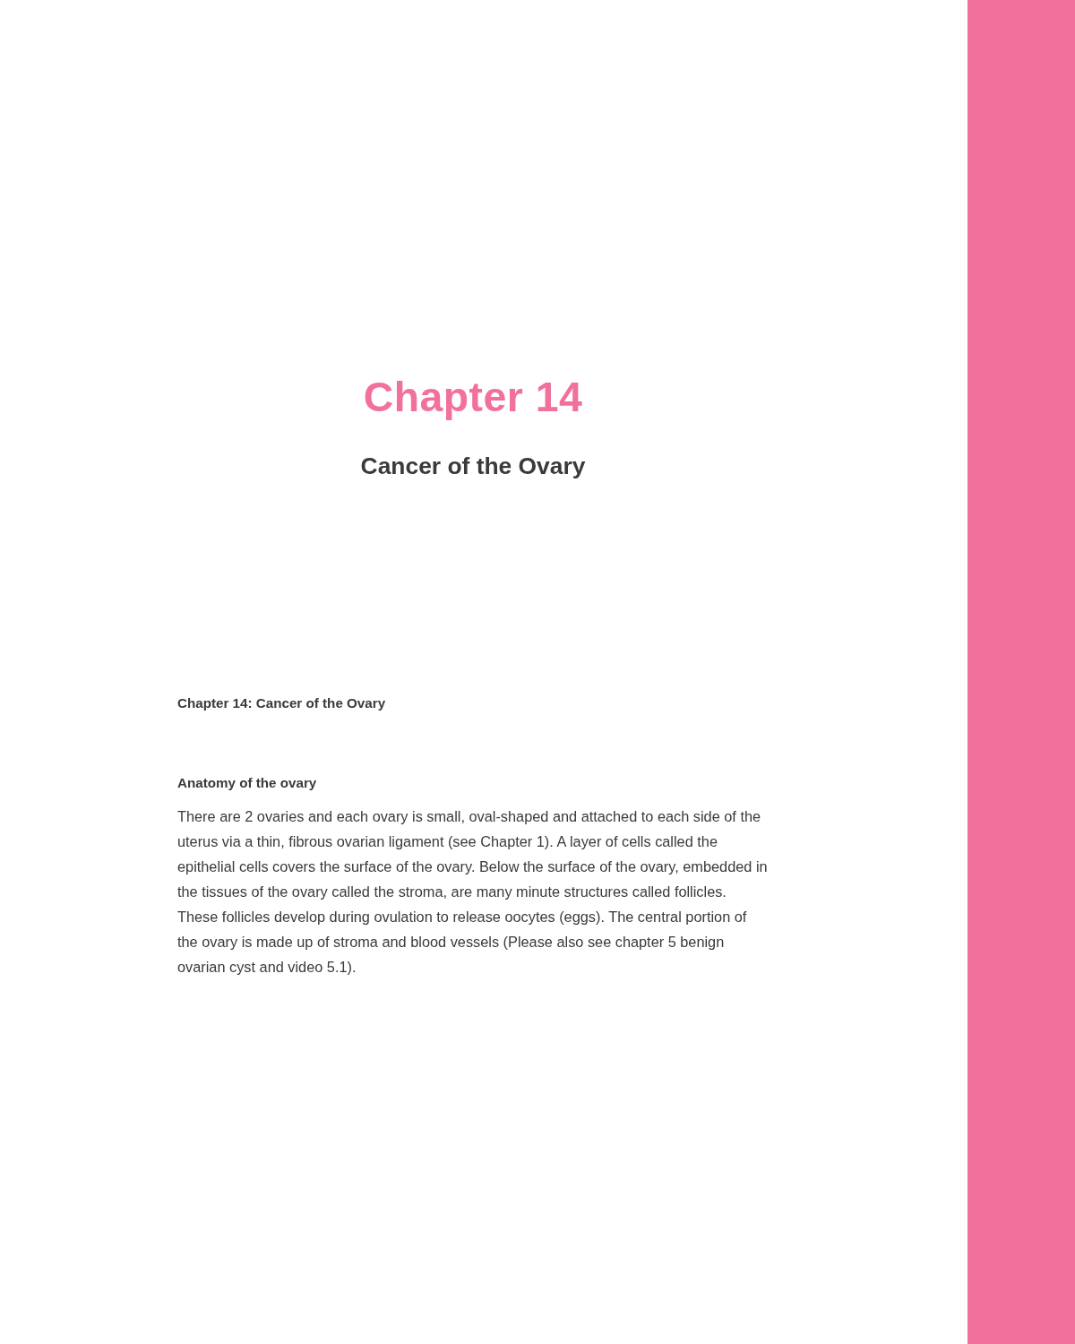Chapter 14
Cancer of the Ovary
Chapter 14: Cancer of the Ovary
Anatomy of the ovary
There are 2 ovaries and each ovary is small, oval-shaped and attached to each side of the uterus via a thin, fibrous ovarian ligament (see Chapter 1). A layer of cells called the epithelial cells covers the surface of the ovary. Below the surface of the ovary, embedded in the tissues of the ovary called the stroma, are many minute structures called follicles. These follicles develop during ovulation to release oocytes (eggs). The central portion of the ovary is made up of stroma and blood vessels (Please also see chapter 5 benign ovarian cyst and video 5.1).